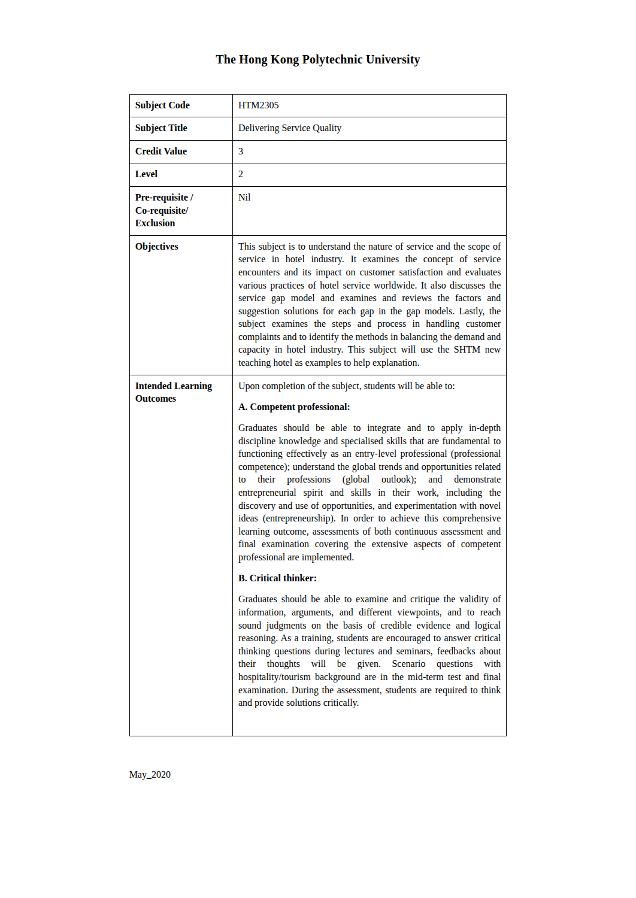The Hong Kong Polytechnic University
| Subject Code | HTM2305 |
| Subject Title | Delivering Service Quality |
| Credit Value | 3 |
| Level | 2 |
| Pre-requisite / Co-requisite/ Exclusion | Nil |
| Objectives | This subject is to understand the nature of service and the scope of service in hotel industry. It examines the concept of service encounters and its impact on customer satisfaction and evaluates various practices of hotel service worldwide. It also discusses the service gap model and examines and reviews the factors and suggestion solutions for each gap in the gap models. Lastly, the subject examines the steps and process in handling customer complaints and to identify the methods in balancing the demand and capacity in hotel industry. This subject will use the SHTM new teaching hotel as examples to help explanation. |
| Intended Learning Outcomes | Upon completion of the subject, students will be able to: A. Competent professional: Graduates should be able to integrate and to apply in-depth discipline knowledge and specialised skills that are fundamental to functioning effectively as an entry-level professional (professional competence); understand the global trends and opportunities related to their professions (global outlook); and demonstrate entrepreneurial spirit and skills in their work, including the discovery and use of opportunities, and experimentation with novel ideas (entrepreneurship). In order to achieve this comprehensive learning outcome, assessments of both continuous assessment and final examination covering the extensive aspects of competent professional are implemented. B. Critical thinker: Graduates should be able to examine and critique the validity of information, arguments, and different viewpoints, and to reach sound judgments on the basis of credible evidence and logical reasoning. As a training, students are encouraged to answer critical thinking questions during lectures and seminars, feedbacks about their thoughts will be given. Scenario questions with hospitality/tourism background are in the mid-term test and final examination. During the assessment, students are required to think and provide solutions critically. |
May_2020